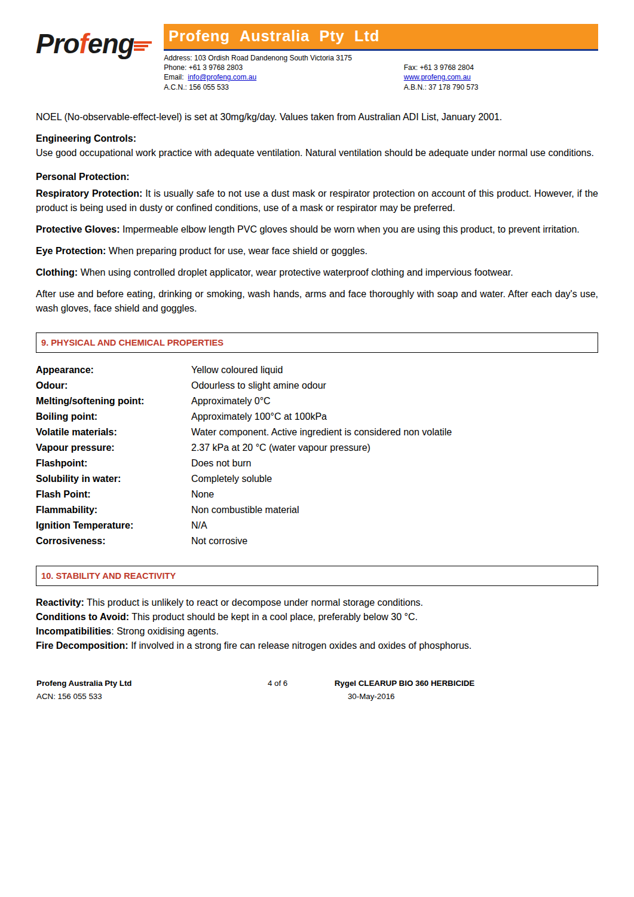Pro feng
Profeng Australia Pty Ltd
| Address: 103 Ordish Road Dandenong South Victoria 3175 |
| Phone: +61 3 9768 2803 | Fax: +61 3 9768 2804 |
| Email: info@profeng.com.au | www.profeng.com.au |
| A.C.N.: 156 055 533 | A.B.N.: 37 178 790 573 |
NOEL (No-observable-effect-level) is set at 30mg/kg/day. Values taken from Australian ADI List, January 2001.
Engineering Controls:
Use good occupational work practice with adequate ventilation. Natural ventilation should be adequate under normal use conditions.
Personal Protection:
Respiratory Protection: It is usually safe to not use a dust mask or respirator protection on account of this product. However, if the product is being used in dusty or confined conditions, use of a mask or respirator may be preferred.
Protective Gloves: Impermeable elbow length PVC gloves should be worn when you are using this product, to prevent irritation.
Eye Protection: When preparing product for use, wear face shield or goggles.
Clothing: When using controlled droplet applicator, wear protective waterproof clothing and impervious footwear.
After use and before eating, drinking or smoking, wash hands, arms and face thoroughly with soap and water. After each day's use, wash gloves, face shield and goggles.
9. PHYSICAL AND CHEMICAL PROPERTIES
| Appearance: | Yellow coloured liquid |
| Odour: | Odourless to slight amine odour |
| Melting/softening point: | Approximately 0°C |
| Boiling point: | Approximately 100°C at 100kPa |
| Volatile materials: | Water component. Active ingredient is considered non volatile |
| Vapour pressure: | 2.37 kPa at 20 °C (water vapour pressure) |
| Flashpoint: | Does not burn |
| Solubility in water: | Completely soluble |
| Flash Point: | None |
| Flammability: | Non combustible material |
| Ignition Temperature: | N/A |
| Corrosiveness: | Not corrosive |
10. STABILITY AND REACTIVITY
Reactivity: This product is unlikely to react or decompose under normal storage conditions.
Conditions to Avoid: This product should be kept in a cool place, preferably below 30 °C.
Incompatibilities: Strong oxidising agents.
Fire Decomposition: If involved in a strong fire can release nitrogen oxides and oxides of phosphorus.
| Profeng Australia Pty Ltd | 4 of 6 | Rygel CLEARUP BIO 360 HERBICIDE |
| ACN: 156 055 533 | | 30-May-2016 |